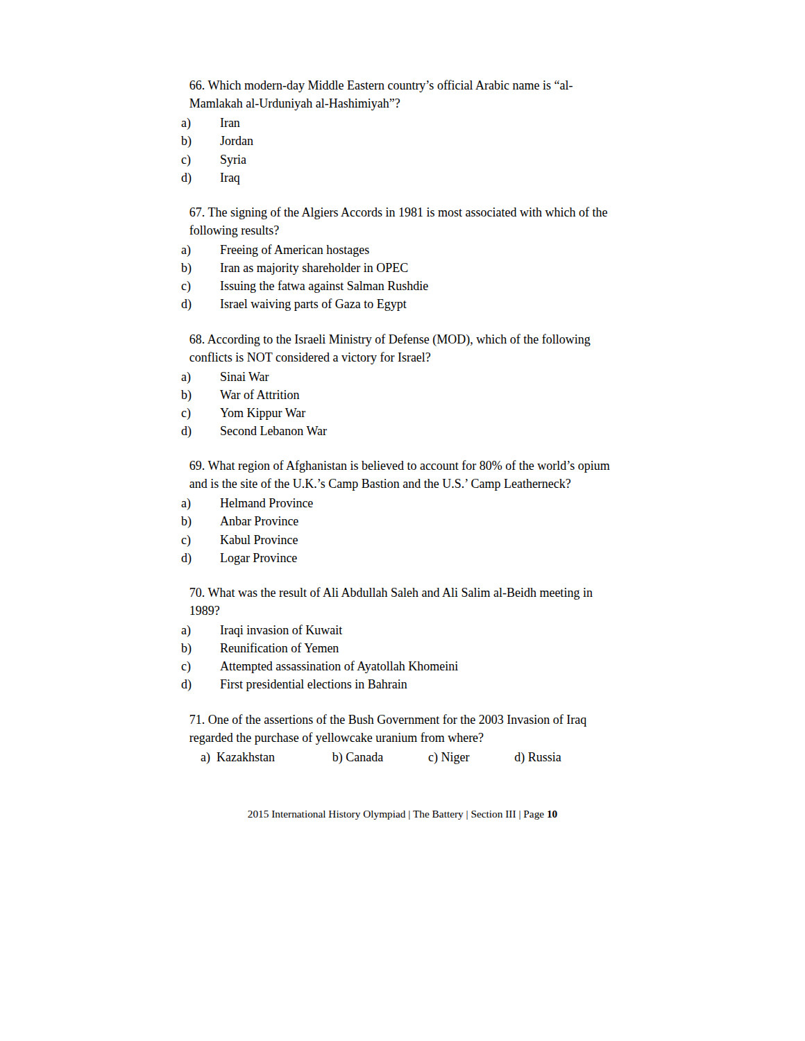66. Which modern-day Middle Eastern country’s official Arabic name is “al-Mamlakah al-Urduniyah al-Hashimiyah”?
a) Iran
b) Jordan
c) Syria
d) Iraq
67. The signing of the Algiers Accords in 1981 is most associated with which of the following results?
a) Freeing of American hostages
b) Iran as majority shareholder in OPEC
c) Issuing the fatwa against Salman Rushdie
d) Israel waiving parts of Gaza to Egypt
68. According to the Israeli Ministry of Defense (MOD), which of the following conflicts is NOT considered a victory for Israel?
a) Sinai War
b) War of Attrition
c) Yom Kippur War
d) Second Lebanon War
69. What region of Afghanistan is believed to account for 80% of the world’s opium and is the site of the U.K.’s Camp Bastion and the U.S.’ Camp Leatherneck?
a) Helmand Province
b) Anbar Province
c) Kabul Province
d) Logar Province
70. What was the result of Ali Abdullah Saleh and Ali Salim al-Beidh meeting in 1989?
a) Iraqi invasion of Kuwait
b) Reunification of Yemen
c) Attempted assassination of Ayatollah Khomeini
d) First presidential elections in Bahrain
71. One of the assertions of the Bush Government for the 2003 Invasion of Iraq regarded the purchase of yellowcake uranium from where?
a) Kazakhstan b) Canada c) Niger d) Russia
2015 International History Olympiad | The Battery | Section III | Page 10